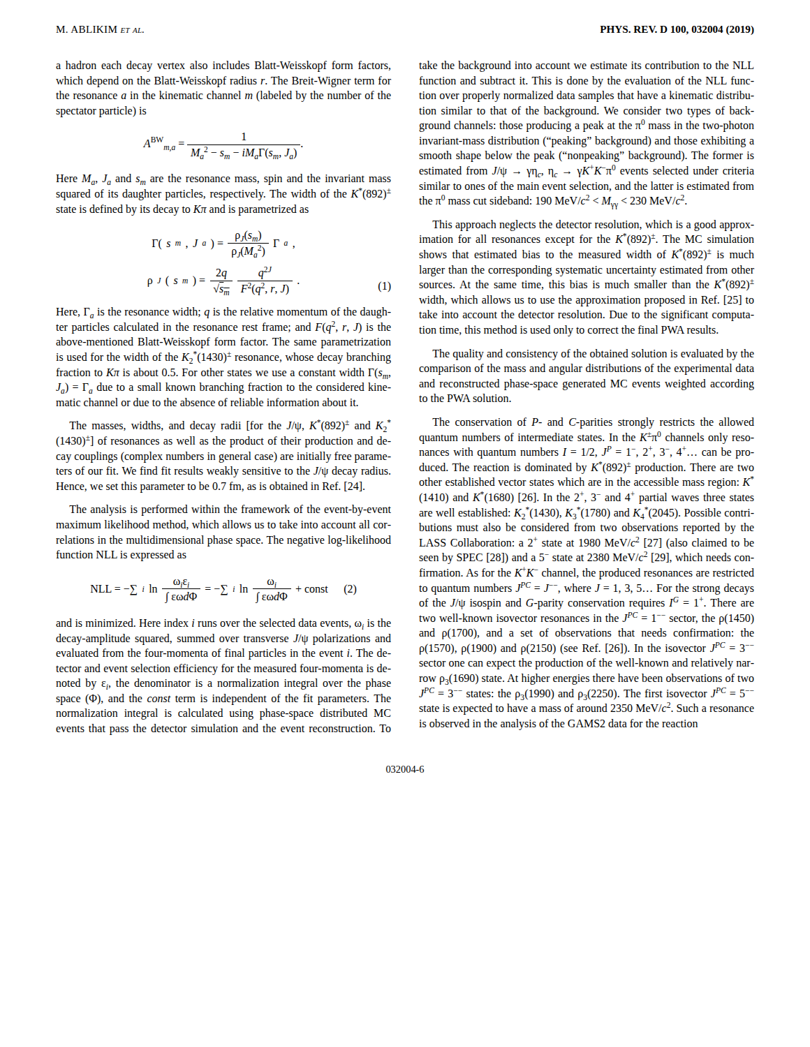M. ABLIKIM et al.
PHYS. REV. D 100, 032004 (2019)
a hadron each decay vertex also includes Blatt-Weisskopf form factors, which depend on the Blatt-Weisskopf radius r. The Breit-Wigner term for the resonance a in the kinematic channel m (labeled by the number of the spectator particle) is
ABWm,a = 1 Ma2 − sm − iMaΓ(sm, Ja) .
Here Ma, Ja and sm are the resonance mass, spin and the invariant mass squared of its daughter particles, respectively. The width of the K*(892)± state is defined by its decay to Kπ and is parametrized as
Γ(sm, Ja) = ρJ(sm) ρJ(Ma2) Γa,
ρJ(sm) = 2q √sm q2J F2(q2, r, J) .
(1)
Here, Γa is the resonance width; q is the relative momentum of the daughter particles calculated in the resonance rest frame; and F(q2, r, J) is the above-mentioned Blatt-Weisskopf form factor. The same parametrization is used for the width of the K2*(1430)± resonance, whose decay branching fraction to Kπ is about 0.5. For other states we use a constant width Γ(sm, Ja) = Γa due to a small known branching fraction to the considered kinematic channel or due to the absence of reliable information about it.
The masses, widths, and decay radii [for the J/ψ, K*(892)± and K2*(1430)±] of resonances as well as the product of their production and decay couplings (complex numbers in general case) are initially free parameters of our fit. We find fit results weakly sensitive to the J/ψ decay radius. Hence, we set this parameter to be 0.7 fm, as is obtained in Ref. [24].
The analysis is performed within the framework of the event-by-event maximum likelihood method, which allows us to take into account all correlations in the multidimensional phase space. The negative log-likelihood function NLL is expressed as
NLL = −∑i ln ωiεi ∫ εωd Φ = −∑i ln ωi ∫ εωd Φ + const (2)
and is minimized. Here index i runs over the selected data events, ωi is the decay-amplitude squared, summed over transverse J/ψ polarizations and evaluated from the four-momenta of final particles in the event i. The detector and event selection efficiency for the measured four-momenta is denoted by εi, the denominator is a normalization integral over the phase space (Φ), and the const term is independent of the fit parameters. The normalization integral is calculated using phase-space distributed MC events that pass the detector simulation and the event reconstruction. To take the background into account we estimate its contribution to the NLL function and subtract it. This is done by the evaluation of the NLL function over properly normalized data samples that have a kinematic distribution similar to that of the background. We consider two types of background channels: those producing a peak at the π0 mass in the two-photon invariant-mass distribution (“peaking” background) and those exhibiting a smooth shape below the peak (“nonpeaking” background). The former is estimated from J/ψ → γηc, ηc → γK+K−π0 events selected under criteria similar to ones of the main event selection, and the latter is estimated from the π0 mass cut sideband: 190 MeV/c2 < Mγγ < 230 MeV/c2.
This approach neglects the detector resolution, which is a good approximation for all resonances except for the K*(892)±. The MC simulation shows that estimated bias to the measured width of K*(892)± is much larger than the corresponding systematic uncertainty estimated from other sources. At the same time, this bias is much smaller than the K*(892)± width, which allows us to use the approximation proposed in Ref. [25] to take into account the detector resolution. Due to the significant computation time, this method is used only to correct the final PWA results.
The quality and consistency of the obtained solution is evaluated by the comparison of the mass and angular distributions of the experimental data and reconstructed phase-space generated MC events weighted according to the PWA solution.
The conservation of P- and C-parities strongly restricts the allowed quantum numbers of intermediate states. In the K±π0 channels only resonances with quantum numbers I = 1/2, JP = 1−, 2+, 3−, 4+… can be produced. The reaction is dominated by K*(892)± production. There are two other established vector states which are in the accessible mass region: K*(1410) and K*(1680) [26]. In the 2+, 3− and 4+ partial waves three states are well established: K2*(1430), K3*(1780) and K4*(2045). Possible contributions must also be considered from two observations reported by the LASS Collaboration: a 2+ state at 1980 MeV/c2 [27] (also claimed to be seen by SPEC [28]) and a 5− state at 2380 MeV/c2 [29], which needs confirmation. As for the K+K− channel, the produced resonances are restricted to quantum numbers JPC = J−−, where J = 1, 3, 5… For the strong decays of the J/ψ isospin and G-parity conservation requires IG = 1+. There are two well-known isovector resonances in the JPC = 1−− sector, the ρ(1450) and ρ(1700), and a set of observations that needs confirmation: the ρ(1570), ρ(1900) and ρ(2150) (see Ref. [26]). In the isovector JPC = 3−− sector one can expect the production of the well-known and relatively narrow ρ3(1690) state. At higher energies there have been observations of two JPC = 3−− states: the ρ3(1990) and ρ3(2250). The first isovector JPC = 5−− state is expected to have a mass of around 2350 MeV/c2. Such a resonance is observed in the analysis of the GAMS2 data for the reaction
032004-6